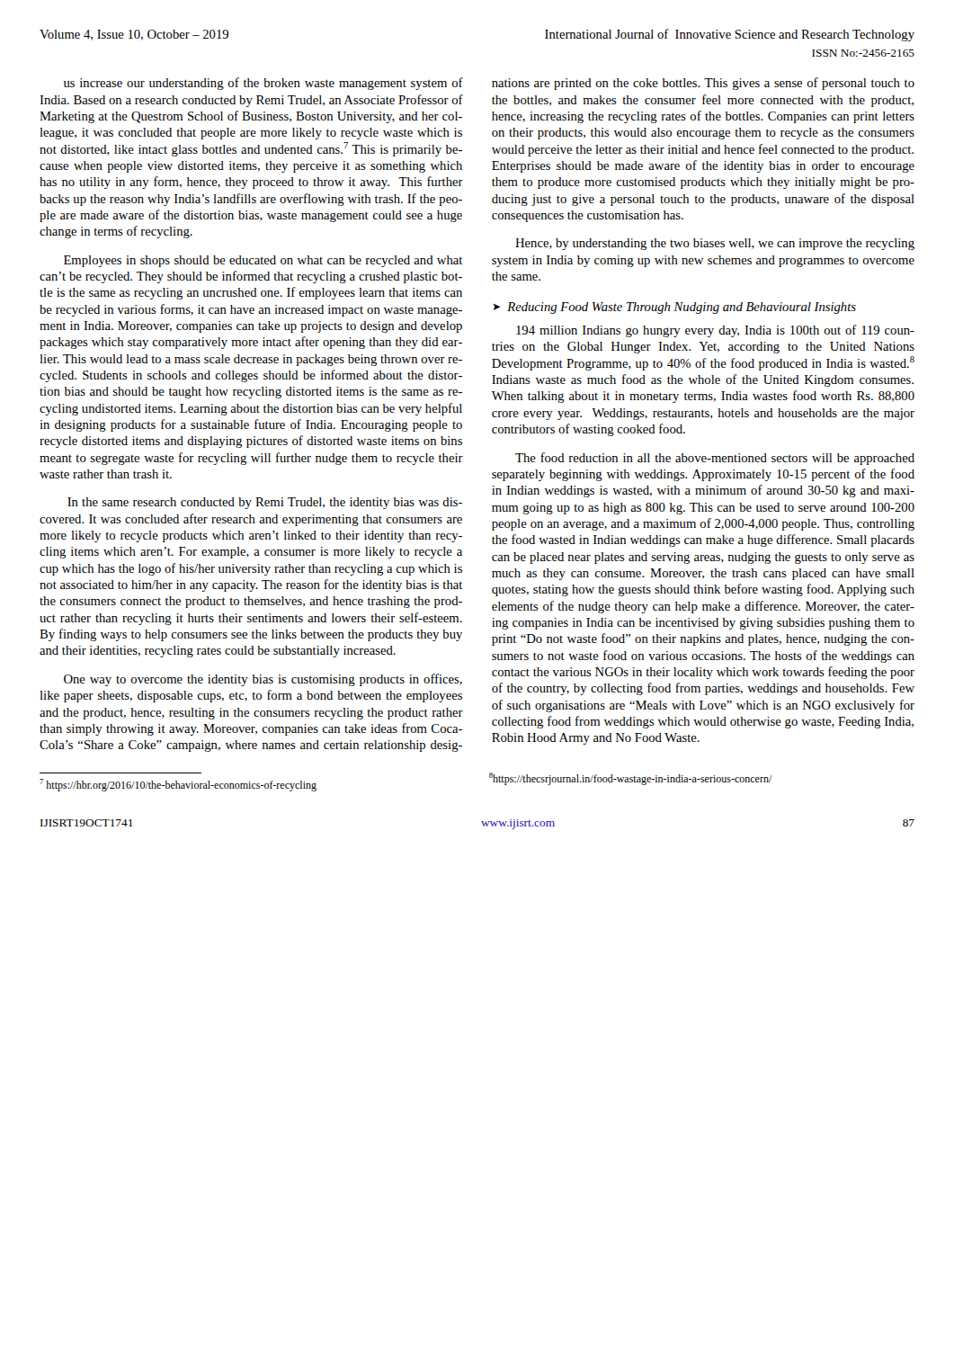Volume 4, Issue 10, October – 2019
International Journal of Innovative Science and Research Technology
ISSN No:-2456-2165
us increase our understanding of the broken waste management system of India. Based on a research conducted by Remi Trudel, an Associate Professor of Marketing at the Questrom School of Business, Boston University, and her colleague, it was concluded that people are more likely to recycle waste which is not distorted, like intact glass bottles and undented cans.7 This is primarily because when people view distorted items, they perceive it as something which has no utility in any form, hence, they proceed to throw it away. This further backs up the reason why India’s landfills are overflowing with trash. If the people are made aware of the distortion bias, waste management could see a huge change in terms of recycling.
Employees in shops should be educated on what can be recycled and what can’t be recycled. They should be informed that recycling a crushed plastic bottle is the same as recycling an uncrushed one. If employees learn that items can be recycled in various forms, it can have an increased impact on waste management in India. Moreover, companies can take up projects to design and develop packages which stay comparatively more intact after opening than they did earlier. This would lead to a mass scale decrease in packages being thrown over recycled. Students in schools and colleges should be informed about the distortion bias and should be taught how recycling distorted items is the same as recycling undistorted items. Learning about the distortion bias can be very helpful in designing products for a sustainable future of India. Encouraging people to recycle distorted items and displaying pictures of distorted waste items on bins meant to segregate waste for recycling will further nudge them to recycle their waste rather than trash it.
In the same research conducted by Remi Trudel, the identity bias was discovered. It was concluded after research and experimenting that consumers are more likely to recycle products which aren’t linked to their identity than recycling items which aren’t. For example, a consumer is more likely to recycle a cup which has the logo of his/her university rather than recycling a cup which is not associated to him/her in any capacity. The reason for the identity bias is that the consumers connect the product to themselves, and hence trashing the product rather than recycling it hurts their sentiments and lowers their self-esteem. By finding ways to help consumers see the links between the products they buy and their identities, recycling rates could be substantially increased.
One way to overcome the identity bias is customising products in offices, like paper sheets, disposable cups, etc, to form a bond between the employees and the product, hence, resulting in the consumers recycling the product rather than simply throwing it away. Moreover, companies can take ideas from Coca-Cola’s “Share a Coke” campaign, where names and certain relationship designations are printed on the coke bottles. This gives a sense of personal touch to the bottles, and makes the consumer feel more connected with the product, hence, increasing the recycling rates of the bottles. Companies can print letters on their products, this would also encourage them to recycle as the consumers would perceive the letter as their initial and hence feel connected to the product. Enterprises should be made aware of the identity bias in order to encourage them to produce more customised products which they initially might be producing just to give a personal touch to the products, unaware of the disposal consequences the customisation has.
Hence, by understanding the two biases well, we can improve the recycling system in India by coming up with new schemes and programmes to overcome the same.
Reducing Food Waste Through Nudging and Behavioural Insights
194 million Indians go hungry every day, India is 100th out of 119 countries on the Global Hunger Index. Yet, according to the United Nations Development Programme, up to 40% of the food produced in India is wasted.8 Indians waste as much food as the whole of the United Kingdom consumes. When talking about it in monetary terms, India wastes food worth Rs. 88,800 crore every year. Weddings, restaurants, hotels and households are the major contributors of wasting cooked food.
The food reduction in all the above-mentioned sectors will be approached separately beginning with weddings. Approximately 10-15 percent of the food in Indian weddings is wasted, with a minimum of around 30-50 kg and maximum going up to as high as 800 kg. This can be used to serve around 100-200 people on an average, and a maximum of 2,000-4,000 people. Thus, controlling the food wasted in Indian weddings can make a huge difference. Small placards can be placed near plates and serving areas, nudging the guests to only serve as much as they can consume. Moreover, the trash cans placed can have small quotes, stating how the guests should think before wasting food. Applying such elements of the nudge theory can help make a difference. Moreover, the catering companies in India can be incentivised by giving subsidies pushing them to print “Do not waste food” on their napkins and plates, hence, nudging the consumers to not waste food on various occasions. The hosts of the weddings can contact the various NGOs in their locality which work towards feeding the poor of the country, by collecting food from parties, weddings and households. Few of such organisations are “Meals with Love” which is an NGO exclusively for collecting food from weddings which would otherwise go waste, Feeding India, Robin Hood Army and No Food Waste.
7 https://hbr.org/2016/10/the-behavioral-economics-of-recycling
8https://thecsrjournal.in/food-wastage-in-india-a-serious-concern/
IJISRT19OCT1741
www.ijisrt.com
87